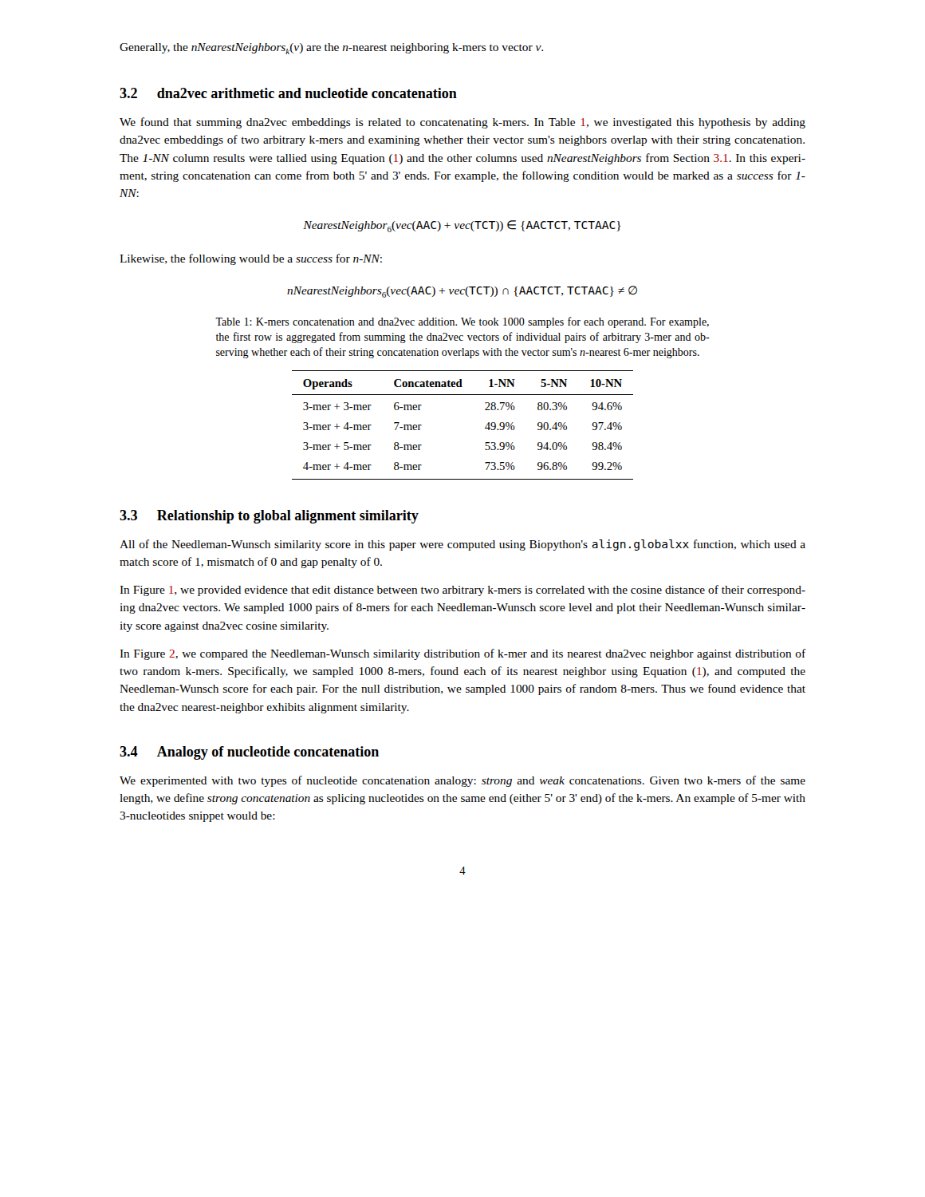Generally, the nNearestNeighborsk(v) are the n-nearest neighboring k-mers to vector v.
3.2dna2vec arithmetic and nucleotide concatenation
We found that summing dna2vec embeddings is related to concatenating k-mers. In Table 1, we investigated this hypothesis by adding dna2vec embeddings of two arbitrary k-mers and examining whether their vector sum's neighbors overlap with their string concatenation. The 1-NN column results were tallied using Equation (1) and the other columns used nNearestNeighbors from Section 3.1. In this experiment, string concatenation can come from both 5' and 3' ends. For example, the following condition would be marked as a success for 1-NN:
NearestNeighbor6(vec(AAC) + vec(TCT)) ∈ {AACTCT, TCTAAC}
Likewise, the following would be a success for n-NN:
nNearestNeighbors6(vec(AAC) + vec(TCT)) ∩ {AACTCT, TCTAAC} ≠ ∅
Table 1: K-mers concatenation and dna2vec addition. We took 1000 samples for each operand. For example, the first row is aggregated from summing the dna2vec vectors of individual pairs of arbitrary 3-mer and observing whether each of their string concatenation overlaps with the vector sum's n-nearest 6-mer neighbors.
| Operands | Concatenated | 1-NN | 5-NN | 10-NN |
| --- | --- | --- | --- | --- |
| 3-mer + 3-mer | 6-mer | 28.7% | 80.3% | 94.6% |
| 3-mer + 4-mer | 7-mer | 49.9% | 90.4% | 97.4% |
| 3-mer + 5-mer | 8-mer | 53.9% | 94.0% | 98.4% |
| 4-mer + 4-mer | 8-mer | 73.5% | 96.8% | 99.2% |
3.3 Relationship to global alignment similarity
All of the Needleman-Wunsch similarity score in this paper were computed using Biopython's align.globalxx function, which used a match score of 1, mismatch of 0 and gap penalty of 0.
In Figure 1, we provided evidence that edit distance between two arbitrary k-mers is correlated with the cosine distance of their corresponding dna2vec vectors. We sampled 1000 pairs of 8-mers for each Needleman-Wunsch score level and plot their Needleman-Wunsch similarity score against dna2vec cosine similarity.
In Figure 2, we compared the Needleman-Wunsch similarity distribution of k-mer and its nearest dna2vec neighbor against distribution of two random k-mers. Specifically, we sampled 1000 8-mers, found each of its nearest neighbor using Equation (1), and computed the Needleman-Wunsch score for each pair. For the null distribution, we sampled 1000 pairs of random 8-mers. Thus we found evidence that the dna2vec nearest-neighbor exhibits alignment similarity.
3.4 Analogy of nucleotide concatenation
We experimented with two types of nucleotide concatenation analogy: strong and weak concatenations. Given two k-mers of the same length, we define strong concatenation as splicing nucleotides on the same end (either 5' or 3' end) of the k-mers. An example of 5-mer with 3-nucleotides snippet would be:
4